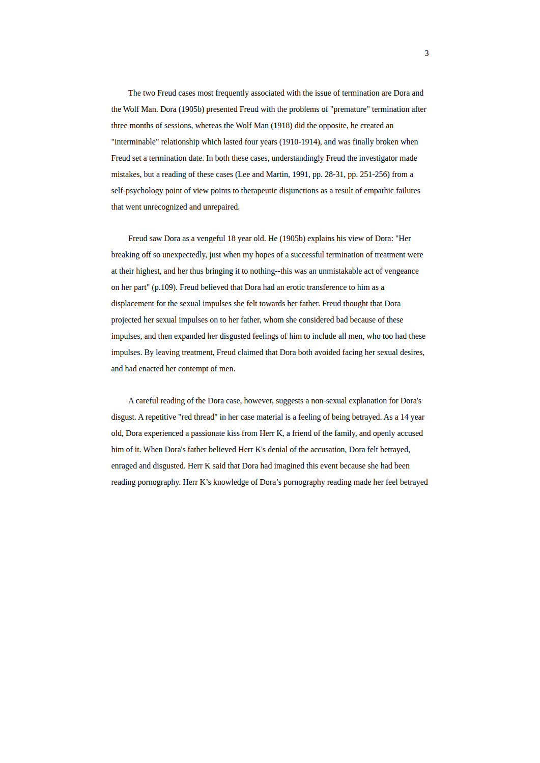3
The two Freud cases most frequently associated with the issue of termination are Dora and the Wolf Man. Dora (1905b) presented Freud with the problems of "premature" termination after three months of sessions, whereas the Wolf Man (1918) did the opposite, he created an "interminable" relationship which lasted four years (1910-1914), and was finally broken when Freud set a termination date. In both these cases, understandingly Freud the investigator made mistakes, but a reading of these cases (Lee and Martin, 1991, pp. 28-31, pp. 251-256) from a self-psychology point of view points to therapeutic disjunctions as a result of empathic failures that went unrecognized and unrepaired.
Freud saw Dora as a vengeful 18 year old. He (1905b) explains his view of Dora: "Her breaking off so unexpectedly, just when my hopes of a successful termination of treatment were at their highest, and her thus bringing it to nothing--this was an unmistakable act of vengeance on her part" (p.109). Freud believed that Dora had an erotic transference to him as a displacement for the sexual impulses she felt towards her father. Freud thought that Dora projected her sexual impulses on to her father, whom she considered bad because of these impulses, and then expanded her disgusted feelings of him to include all men, who too had these impulses. By leaving treatment, Freud claimed that Dora both avoided facing her sexual desires, and had enacted her contempt of men.
A careful reading of the Dora case, however, suggests a non-sexual explanation for Dora's disgust. A repetitive "red thread" in her case material is a feeling of being betrayed. As a 14 year old, Dora experienced a passionate kiss from Herr K, a friend of the family, and openly accused him of it. When Dora's father believed Herr K's denial of the accusation, Dora felt betrayed, enraged and disgusted. Herr K said that Dora had imagined this event because she had been reading pornography. Herr K’s knowledge of Dora’s pornography reading made her feel betrayed